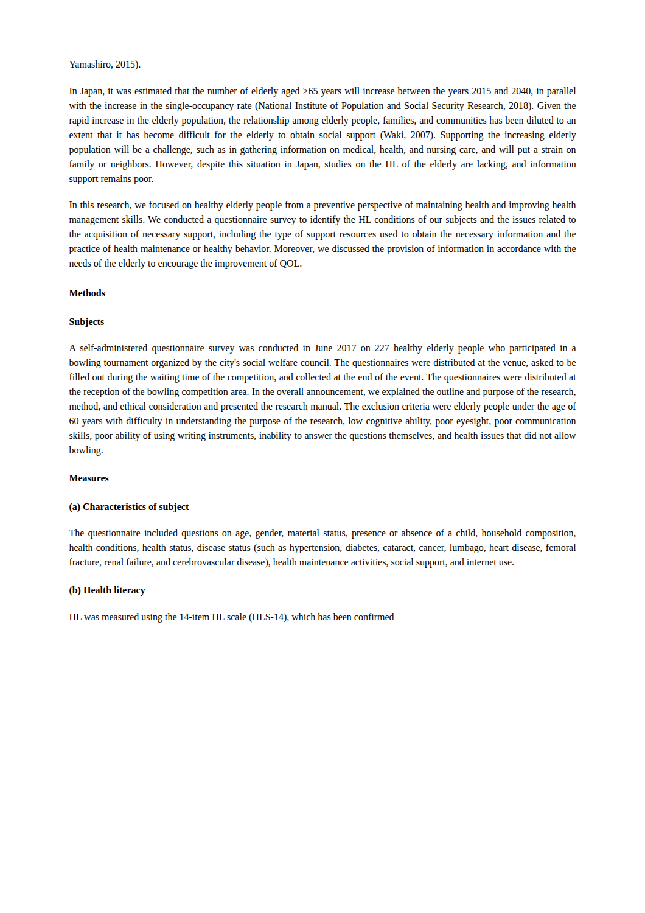Yamashiro, 2015).
In Japan, it was estimated that the number of elderly aged >65 years will increase between the years 2015 and 2040, in parallel with the increase in the single-occupancy rate (National Institute of Population and Social Security Research, 2018). Given the rapid increase in the elderly population, the relationship among elderly people, families, and communities has been diluted to an extent that it has become difficult for the elderly to obtain social support (Waki, 2007). Supporting the increasing elderly population will be a challenge, such as in gathering information on medical, health, and nursing care, and will put a strain on family or neighbors. However, despite this situation in Japan, studies on the HL of the elderly are lacking, and information support remains poor.
In this research, we focused on healthy elderly people from a preventive perspective of maintaining health and improving health management skills. We conducted a questionnaire survey to identify the HL conditions of our subjects and the issues related to the acquisition of necessary support, including the type of support resources used to obtain the necessary information and the practice of health maintenance or healthy behavior. Moreover, we discussed the provision of information in accordance with the needs of the elderly to encourage the improvement of QOL.
Methods
Subjects
A self-administered questionnaire survey was conducted in June 2017 on 227 healthy elderly people who participated in a bowling tournament organized by the city's social welfare council. The questionnaires were distributed at the venue, asked to be filled out during the waiting time of the competition, and collected at the end of the event. The questionnaires were distributed at the reception of the bowling competition area. In the overall announcement, we explained the outline and purpose of the research, method, and ethical consideration and presented the research manual. The exclusion criteria were elderly people under the age of 60 years with difficulty in understanding the purpose of the research, low cognitive ability, poor eyesight, poor communication skills, poor ability of using writing instruments, inability to answer the questions themselves, and health issues that did not allow bowling.
Measures
(a) Characteristics of subject
The questionnaire included questions on age, gender, material status, presence or absence of a child, household composition, health conditions, health status, disease status (such as hypertension, diabetes, cataract, cancer, lumbago, heart disease, femoral fracture, renal failure, and cerebrovascular disease), health maintenance activities, social support, and internet use.
(b) Health literacy
HL was measured using the 14-item HL scale (HLS-14), which has been confirmed